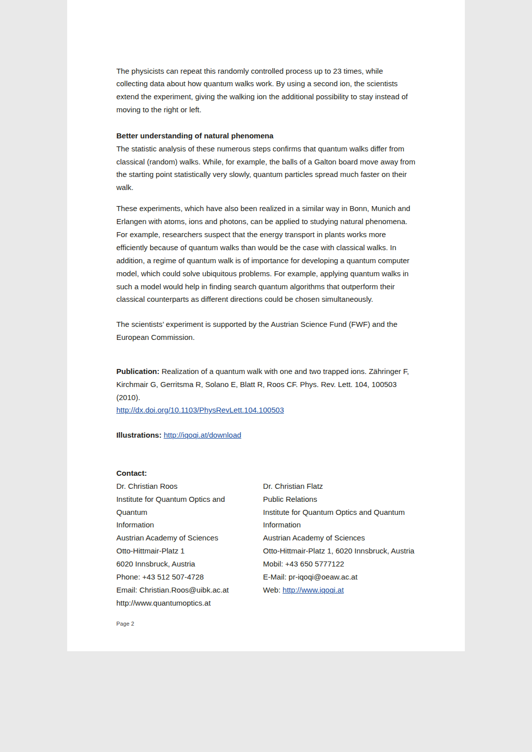The physicists can repeat this randomly controlled process up to 23 times, while collecting data about how quantum walks work. By using a second ion, the scientists extend the experiment, giving the walking ion the additional possibility to stay instead of moving to the right or left.
Better understanding of natural phenomena
The statistic analysis of these numerous steps confirms that quantum walks differ from classical (random) walks. While, for example, the balls of a Galton board move away from the starting point statistically very slowly, quantum particles spread much faster on their walk.
These experiments, which have also been realized in a similar way in Bonn, Munich and Erlangen with atoms, ions and photons, can be applied to studying natural phenomena. For example, researchers suspect that the energy transport in plants works more efficiently because of quantum walks than would be the case with classical walks. In addition, a regime of quantum walk is of importance for developing a quantum computer model, which could solve ubiquitous problems. For example, applying quantum walks in such a model would help in finding search quantum algorithms that outperform their classical counterparts as different directions could be chosen simultaneously.
The scientists’ experiment is supported by the Austrian Science Fund (FWF) and the European Commission.
Publication: Realization of a quantum walk with one and two trapped ions. Zähringer F, Kirchmair G, Gerritsma R, Solano E, Blatt R, Roos CF. Phys. Rev. Lett. 104, 100503 (2010).
http://dx.doi.org/10.1103/PhysRevLett.104.100503
Illustrations: http://iqoqi.at/download
Contact:
| Dr. Christian Roos Institute for Quantum Optics and Quantum Information Austrian Academy of Sciences Otto-Hittmair-Platz 1 6020 Innsbruck, Austria Phone: +43 512 507-4728 Email: Christian.Roos@uibk.ac.at http://www.quantumoptics.at | Dr. Christian Flatz Public Relations Institute for Quantum Optics and Quantum Information Austrian Academy of Sciences Otto-Hittmair-Platz 1, 6020 Innsbruck, Austria Mobil: +43 650 5777122 E-Mail: pr-iqoqi@oeaw.ac.at Web: http://www.iqoqi.at |
Page 2